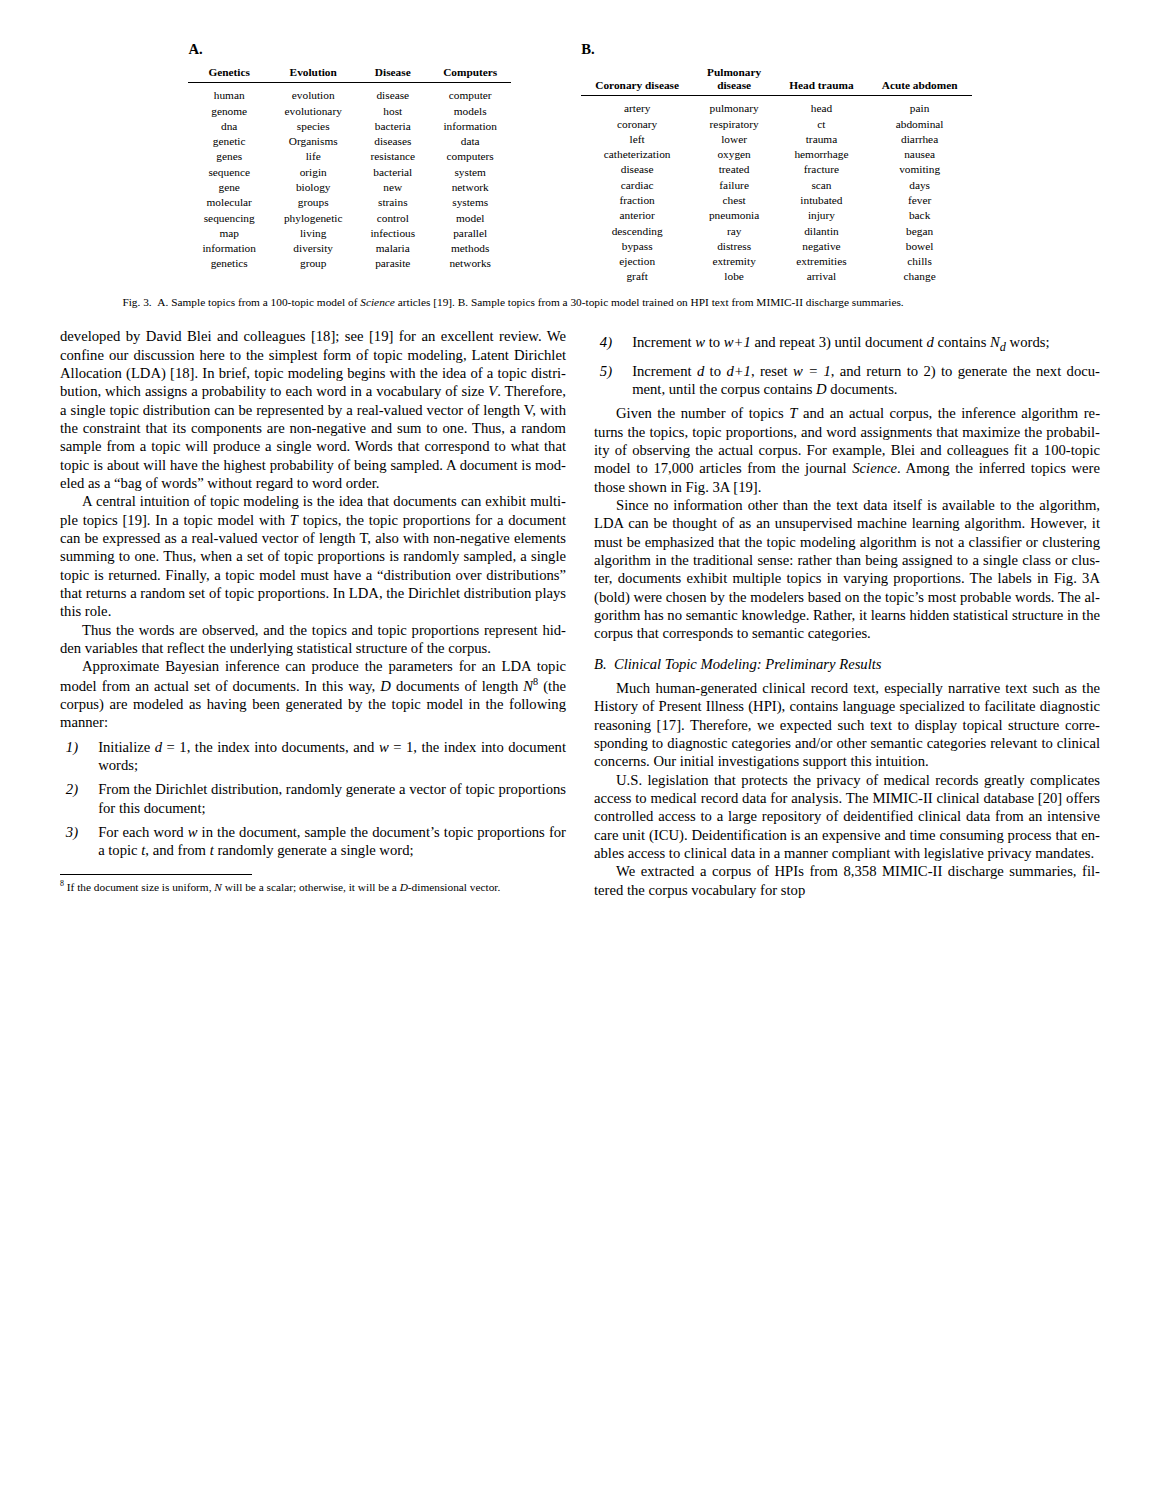A.
| Genetics | Evolution | Disease | Computers |
| --- | --- | --- | --- |
| human | evolution | disease | computer |
| genome | evolutionary | host | models |
| dna | species | bacteria | information |
| genetic | Organisms | diseases | data |
| genes | life | resistance | computers |
| sequence | origin | bacterial | system |
| gene | biology | new | network |
| molecular | groups | strains | systems |
| sequencing | phylogenetic | control | model |
| map | living | infectious | parallel |
| information | diversity | malaria | methods |
| genetics | group | parasite | networks |
B.
| Coronary disease | Pulmonary disease | Head trauma | Acute abdomen |
| --- | --- | --- | --- |
| artery | pulmonary | head | pain |
| coronary | respiratory | ct | abdominal |
| left | lower | trauma | diarrhea |
| catheterization | oxygen | hemorrhage | nausea |
| disease | treated | fracture | vomiting |
| cardiac | failure | scan | days |
| fraction | chest | intubated | fever |
| anterior | pneumonia | injury | back |
| descending | ray | dilantin | began |
| bypass | distress | negative | bowel |
| ejection | extremity | extremities | chills |
| graft | lobe | arrival | change |
Fig. 3. A. Sample topics from a 100-topic model of Science articles [19]. B. Sample topics from a 30-topic model trained on HPI text from MIMIC-II discharge summaries.
developed by David Blei and colleagues [18]; see [19] for an excellent review. We confine our discussion here to the simplest form of topic modeling, Latent Dirichlet Allocation (LDA) [18]. In brief, topic modeling begins with the idea of a topic distribution, which assigns a probability to each word in a vocabulary of size V. Therefore, a single topic distribution can be represented by a real-valued vector of length V, with the constraint that its components are non-negative and sum to one. Thus, a random sample from a topic will produce a single word. Words that correspond to what that topic is about will have the highest probability of being sampled. A document is modeled as a “bag of words” without regard to word order.
A central intuition of topic modeling is the idea that documents can exhibit multiple topics [19]. In a topic model with T topics, the topic proportions for a document can be expressed as a real-valued vector of length T, also with non-negative elements summing to one. Thus, when a set of topic proportions is randomly sampled, a single topic is returned. Finally, a topic model must have a “distribution over distributions” that returns a random set of topic proportions. In LDA, the Dirichlet distribution plays this role.
Thus the words are observed, and the topics and topic proportions represent hidden variables that reflect the underlying statistical structure of the corpus.
Approximate Bayesian inference can produce the parameters for an LDA topic model from an actual set of documents. In this way, D documents of length N8 (the corpus) are modeled as having been generated by the topic model in the following manner:
Initialize d = 1, the index into documents, and w = 1, the index into document words;
From the Dirichlet distribution, randomly generate a vector of topic proportions for this document;
For each word w in the document, sample the document’s topic proportions for a topic t, and from t randomly generate a single word;
8 If the document size is uniform, N will be a scalar; otherwise, it will be a D-dimensional vector.
Increment w to w+1 and repeat 3) until document d contains Nd words;
Increment d to d+1, reset w = 1, and return to 2) to generate the next document, until the corpus contains D documents.
Given the number of topics T and an actual corpus, the inference algorithm returns the topics, topic proportions, and word assignments that maximize the probability of observing the actual corpus. For example, Blei and colleagues fit a 100-topic model to 17,000 articles from the journal Science. Among the inferred topics were those shown in Fig. 3A [19].
Since no information other than the text data itself is available to the algorithm, LDA can be thought of as an unsupervised machine learning algorithm. However, it must be emphasized that the topic modeling algorithm is not a classifier or clustering algorithm in the traditional sense: rather than being assigned to a single class or cluster, documents exhibit multiple topics in varying proportions. The labels in Fig. 3A (bold) were chosen by the modelers based on the topic’s most probable words. The algorithm has no semantic knowledge. Rather, it learns hidden statistical structure in the corpus that corresponds to semantic categories.
B. Clinical Topic Modeling: Preliminary Results
Much human-generated clinical record text, especially narrative text such as the History of Present Illness (HPI), contains language specialized to facilitate diagnostic reasoning [17]. Therefore, we expected such text to display topical structure corresponding to diagnostic categories and/or other semantic categories relevant to clinical concerns. Our initial investigations support this intuition.
U.S. legislation that protects the privacy of medical records greatly complicates access to medical record data for analysis. The MIMIC-II clinical database [20] offers controlled access to a large repository of deidentified clinical data from an intensive care unit (ICU). Deidentification is an expensive and time consuming process that enables access to clinical data in a manner compliant with legislative privacy mandates.
We extracted a corpus of HPIs from 8,358 MIMIC-II discharge summaries, filtered the corpus vocabulary for stop